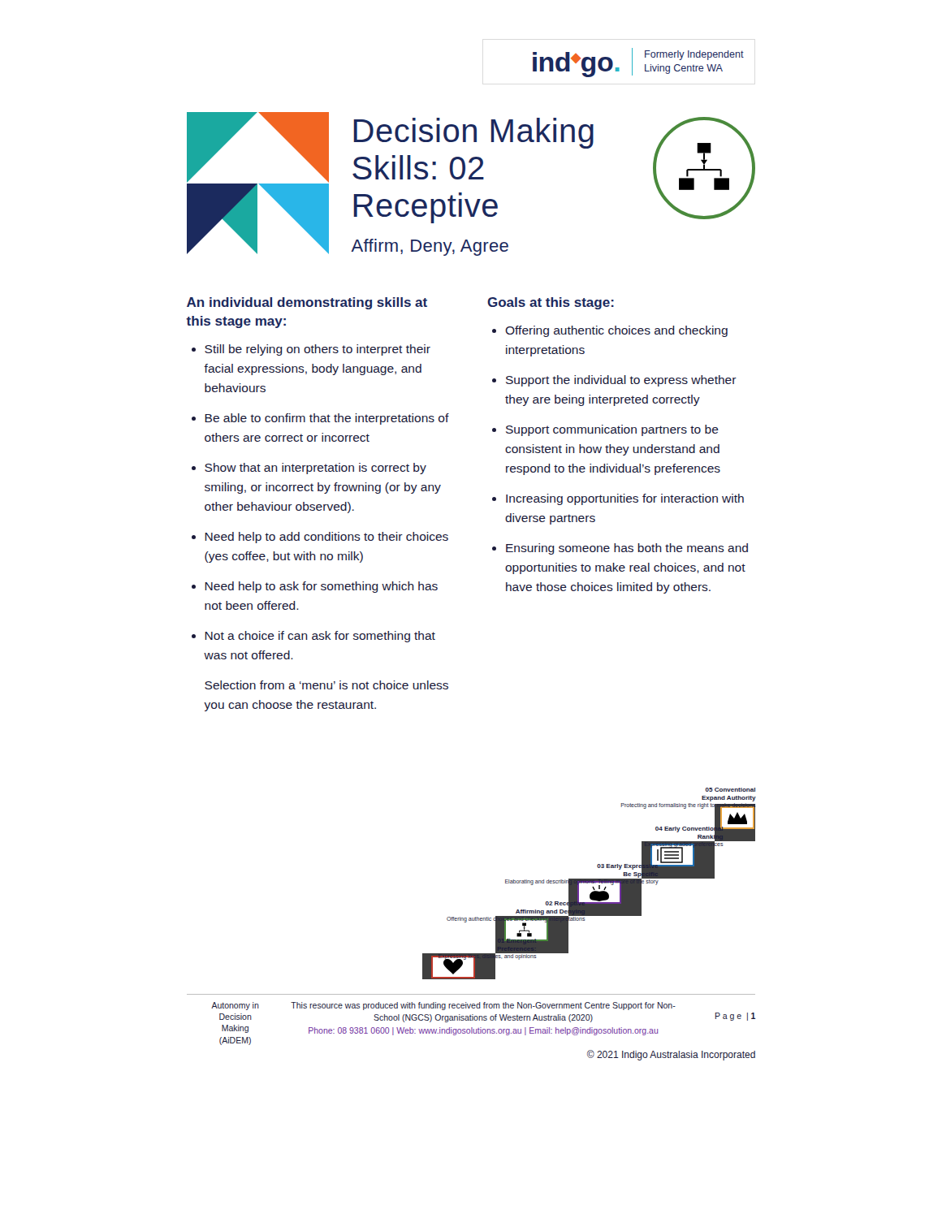ind◆go.
Formerly Independent
Living Centre WA
Decision Making Skills: 02
Receptive
Affirm, Deny, Agree
An individual demonstrating skills at this stage may:
Still be relying on others to interpret their facial expressions, body language, and behaviours
Be able to confirm that the interpretations of others are correct or incorrect
Show that an interpretation is correct by smiling, or incorrect by frowning (or by any other behaviour observed).
Need help to add conditions to their choices (yes coffee, but with no milk)
Need help to ask for something which has not been offered.
Not a choice if can ask for something that was not offered.
Selection from a ‘menu’ is not choice unless you can choose the restaurant.
Goals at this stage:
Offering authentic choices and checking interpretations
Support the individual to express whether they are being interpreted correctly
Support communication partners to be consistent in how they understand and respond to the individual’s preferences
Increasing opportunities for interaction with diverse partners
Ensuring someone has both the means and opportunities to make real choices, and not have those choices limited by others.
01 Emergent
Preferences:
Expressing likes, dislikes, and opinions
02 Receptive
Affirming and Denying
Offering authentic choices and checking interpretations
03 Early Expressive
Be Specific
Elaborating and describing opinions. Telling more of the story
04 Early Conventional
Ranking
Expressing graded preferences
05 Conventional
Expand Authority
Protecting and formalising the right to make decisions
Autonomy in
Decision
Making
(AiDEM)
This resource was produced with funding received from the Non-Government Centre Support for Non-School (NGCS) Organisations of Western Australia (2020)
Phone: 08 9381 0600 | Web: www.indigosolutions.org.au | Email: help@indigosolution.org.au
P a g e | 1
© 2021 Indigo Australasia Incorporated